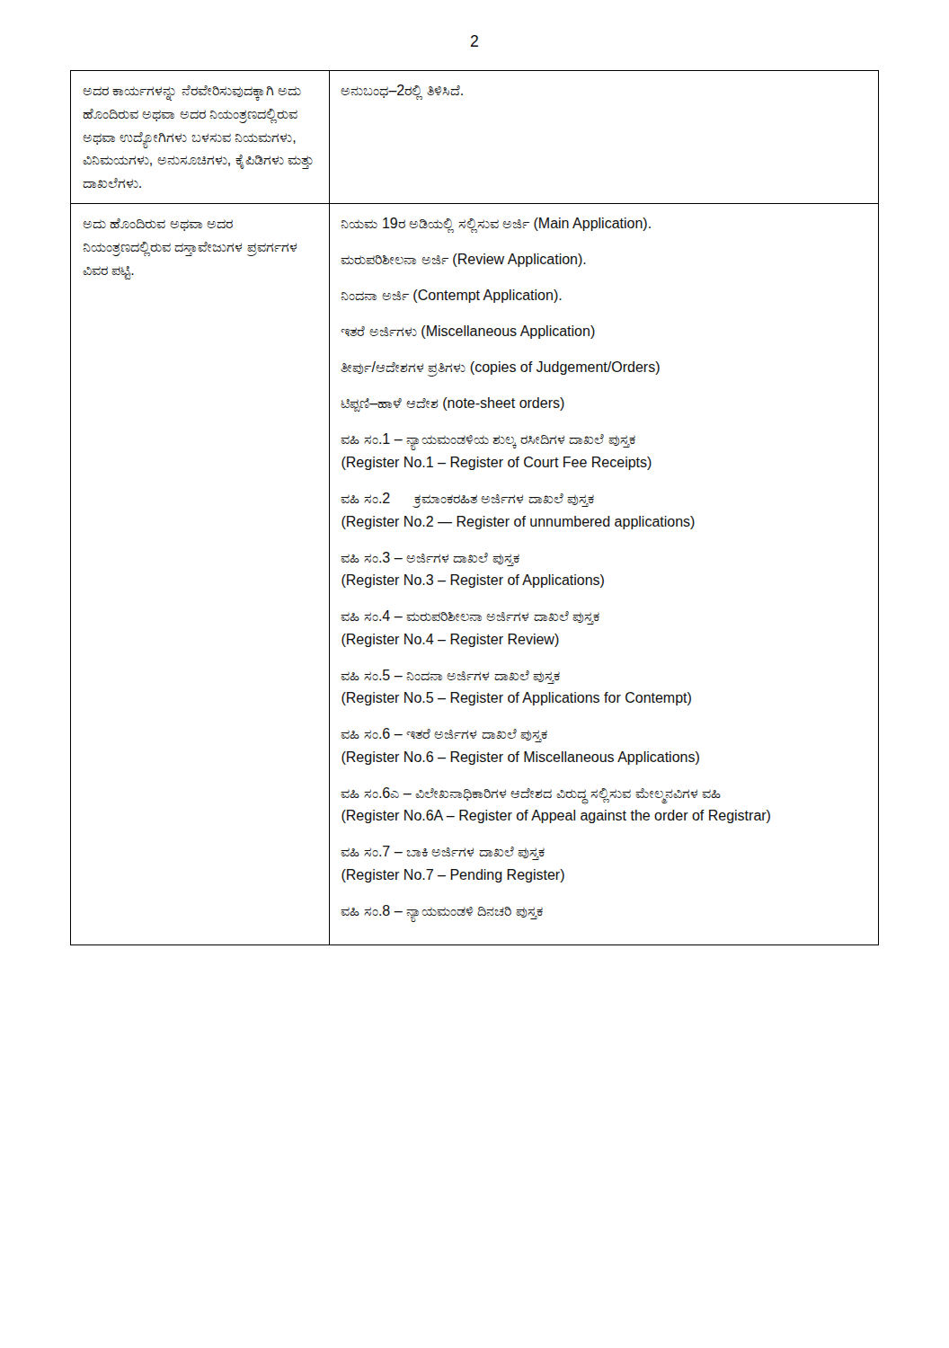2
| ಅದರ ಕಾರ್ಯಗಳನ್ನು ನೆರವೇರಿಸುವುದಕ್ಕಾಗಿ ಅದು ಹೊಂದಿರುವ ಅಥವಾ ಅದರ ನಿಯಂತ್ರಣದಲ್ಲಿರುವ ಅಥವಾ ಉದ್ಯೋಗಿಗಳು ಬಳಸುವ ನಿಯಮಗಳು, ವಿನಿಮಯಗಳು, ಅನುಸೂಚಿಗಳು, ಕೈಪಿಡಿಗಳು ಮತ್ತು ದಾಖಲೆಗಳು. | ಅನುಬಂಧ–2ರಲ್ಲಿ ತಿಳಿಸಿದೆ. |
| ಅದು ಹೊಂದಿರುವ ಅಥವಾ ಅದರ ನಿಯಂತ್ರಣದಲ್ಲಿರುವ ದಸ್ತಾವೇಜುಗಳ ಪ್ರವರ್ಗಗಳ ವಿವರ ಪಟ್ಟಿ. | ನಿಯಮ 19ರ ಅಡಿಯಲ್ಲಿ ಸಲ್ಲಿಸುವ ಅರ್ಜಿ (Main Application). ಮರುಪರಿಶೀಲನಾ ಅರ್ಜಿ (Review Application). ನಿಂದನಾ ಅರ್ಜಿ (Contempt Application). ಇತರೆ ಅರ್ಜಿಗಳು (Miscellaneous Application) ತೀರ್ಪು/ಆದೇಶಗಳ ಪ್ರತಿಗಳು (copies of Judgement/Orders) ಟಿಪ್ಪಣಿ–ಹಾಳೆ ಆದೇಶ (note-sheet orders) ವಹಿ ಸಂ.1 – ನ್ಯಾಯಮಂಡಳಿಯ ಶುಲ್ಕ ರಸೀದಿಗಳ ದಾಖಲೆ ಪುಸ್ತಕ (Register No.1 – Register of Court Fee Receipts) ವಹಿ ಸಂ.2 ಕ್ರಮಾಂಕರಹಿತ ಅರ್ಜಿಗಳ ದಾಖಲೆ ಪುಸ್ತಕ (Register No.2 — Register of unnumbered applications) ವಹಿ ಸಂ.3 – ಅರ್ಜಿಗಳ ದಾಖಲೆ ಪುಸ್ತಕ (Register No.3 – Register of Applications) ವಹಿ ಸಂ.4 – ಮರುಪರಿಶೀಲನಾ ಅರ್ಜಿಗಳ ದಾಖಲೆ ಪುಸ್ತಕ (Register No.4 – Register Review) ವಹಿ ಸಂ.5 – ನಿಂದನಾ ಅರ್ಜಿಗಳ ದಾಖಲೆ ಪುಸ್ತಕ (Register No.5 – Register of Applications for Contempt) ವಹಿ ಸಂ.6 – ಇತರೆ ಅರ್ಜಿಗಳ ದಾಖಲೆ ಪುಸ್ತಕ (Register No.6 – Register of Miscellaneous Applications) ವಹಿ ಸಂ.6ಎ – ವಿಲೇಖನಾಧಿಕಾರಿಗಳ ಆದೇಶದ ವಿರುದ್ಧ ಸಲ್ಲಿಸುವ ಮೇಲ್ಮನವಿಗಳ ವಹಿ (Register No.6A – Register of Appeal against the order of Registrar) ವಹಿ ಸಂ.7 – ಬಾಕಿ ಅರ್ಜಿಗಳ ದಾಖಲೆ ಪುಸ್ತಕ (Register No.7 – Pending Register) ವಹಿ ಸಂ.8 – ನ್ಯಾಯಮಂಡಳಿ ದಿನಚರಿ ಪುಸ್ತಕ |